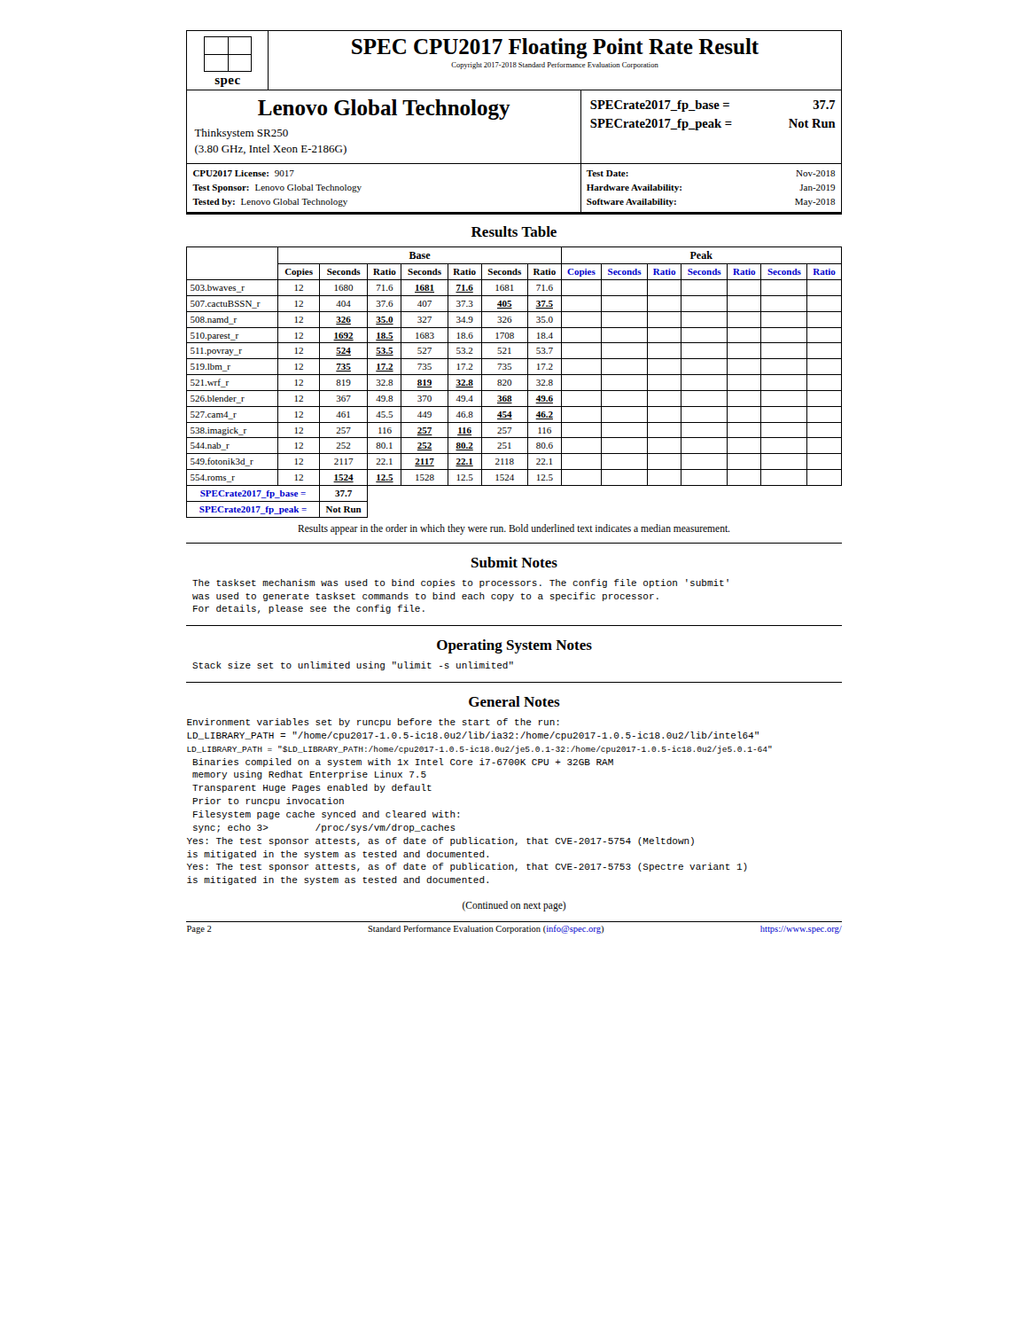spec
SPEC CPU2017 Floating Point Rate Result
Copyright 2017-2018 Standard Performance Evaluation Corporation
Lenovo Global Technology
Thinksystem SR250
(3.80 GHz, Intel Xeon E-2186G)
SPECrate2017_fp_base =37.7
SPECrate2017_fp_peak =Not Run
CPU2017 License: 9017
Test Sponsor: Lenovo Global Technology
Tested by: Lenovo Global Technology
Test Date: Nov-2018
Hardware Availability: Jan-2019
Software Availability: May-2018
Results Table
| | Base | Peak |
| --- | --- | --- |
| Copies | Seconds | Ratio | Seconds | Ratio | Seconds | Ratio | Copies | Seconds | Ratio | Seconds | Ratio | Seconds | Ratio |
| 503.bwaves_r | 12 | 1680 | 71.6 | 1681 | 71.6 | 1681 | 71.6 | | | | | | | |
| 507.cactuBSSN_r | 12 | 404 | 37.6 | 407 | 37.3 | 405 | 37.5 | | | | | | | |
| 508.namd_r | 12 | 326 | 35.0 | 327 | 34.9 | 326 | 35.0 | | | | | | | |
| 510.parest_r | 12 | 1692 | 18.5 | 1683 | 18.6 | 1708 | 18.4 | | | | | | | |
| 511.povray_r | 12 | 524 | 53.5 | 527 | 53.2 | 521 | 53.7 | | | | | | | |
| 519.lbm_r | 12 | 735 | 17.2 | 735 | 17.2 | 735 | 17.2 | | | | | | | |
| 521.wrf_r | 12 | 819 | 32.8 | 819 | 32.8 | 820 | 32.8 | | | | | | | |
| 526.blender_r | 12 | 367 | 49.8 | 370 | 49.4 | 368 | 49.6 | | | | | | | |
| 527.cam4_r | 12 | 461 | 45.5 | 449 | 46.8 | 454 | 46.2 | | | | | | | |
| 538.imagick_r | 12 | 257 | 116 | 257 | 116 | 257 | 116 | | | | | | | |
| 544.nab_r | 12 | 252 | 80.1 | 252 | 80.2 | 251 | 80.6 | | | | | | | |
| 549.fotonik3d_r | 12 | 2117 | 22.1 | 2117 | 22.1 | 2118 | 22.1 | | | | | | | |
| 554.roms_r | 12 | 1524 | 12.5 | 1528 | 12.5 | 1524 | 12.5 | | | | | | | |
| SPECrate2017_fp_base = | 37.7 | |
| SPECrate2017_fp_peak = | Not Run | |
Results appear in the order in which they were run. Bold underlined text indicates a median measurement.
Submit Notes
The taskset mechanism was used to bind copies to processors. The config file option 'submit' was used to generate taskset commands to bind each copy to a specific processor. For details, please see the config file.
Operating System Notes
Stack size set to unlimited using "ulimit -s unlimited"
General Notes
Environment variables set by runcpu before the start of the run: LD_LIBRARY_PATH = "/home/cpu2017-1.0.5-ic18.0u2/lib/ia32:/home/cpu2017-1.0.5-ic18.0u2/lib/intel64" LD_LIBRARY_PATH = "$LD_LIBRARY_PATH:/home/cpu2017-1.0.5-ic18.0u2/je5.0.1-32:/home/cpu2017-1.0.5-ic18.0u2/je5.0.1-64" Binaries compiled on a system with 1x Intel Core i7-6700K CPU + 32GB RAM memory using Redhat Enterprise Linux 7.5 Transparent Huge Pages enabled by default Prior to runcpu invocation Filesystem page cache synced and cleared with: sync; echo 3> /proc/sys/vm/drop_caches Yes: The test sponsor attests, as of date of publication, that CVE-2017-5754 (Meltdown) is mitigated in the system as tested and documented. Yes: The test sponsor attests, as of date of publication, that CVE-2017-5753 (Spectre variant 1) is mitigated in the system as tested and documented.
(Continued on next page)
Page 2
Standard Performance Evaluation Corporation (info@spec.org)
https://www.spec.org/